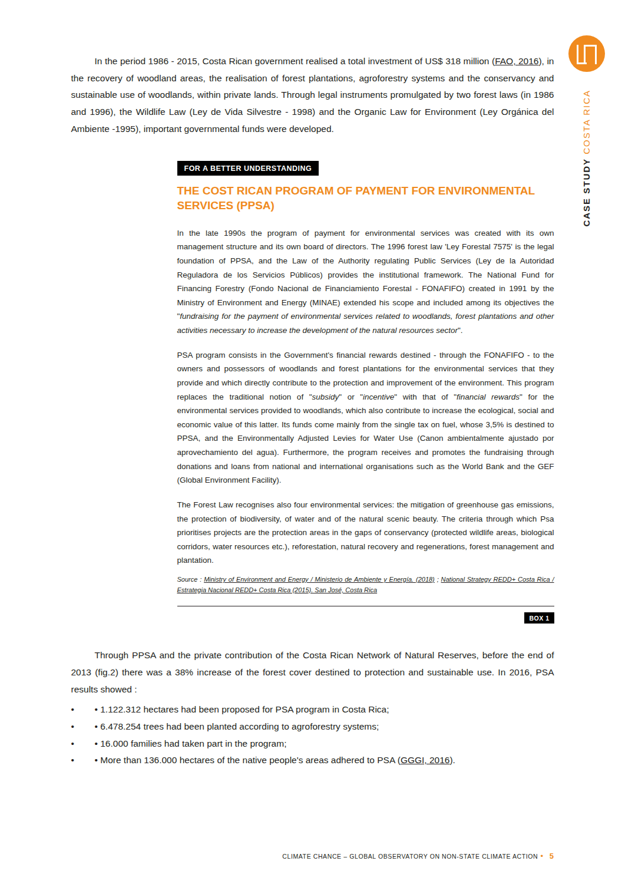CASE STUDY COSTA RICA
In the period 1986 - 2015, Costa Rican government realised a total investment of US$ 318 million (FAO, 2016), in the recovery of woodland areas, the realisation of forest plantations, agroforestry systems and the conservancy and sustainable use of woodlands, within private lands. Through legal instruments promulgated by two forest laws (in 1986 and 1996), the Wildlife Law (Ley de Vida Silvestre - 1998) and the Organic Law for Environment (Ley Orgánica del Ambiente -1995), important governmental funds were developed.
FOR A BETTER UNDERSTANDING
THE COST RICAN PROGRAM OF PAYMENT FOR ENVIRONMENTAL SERVICES (PPSA)
In the late 1990s the program of payment for environmental services was created with its own management structure and its own board of directors. The 1996 forest law 'Ley Forestal 7575' is the legal foundation of PPSA, and the Law of the Authority regulating Public Services (Ley de la Autoridad Reguladora de los Servicios Públicos) provides the institutional framework. The National Fund for Financing Forestry (Fondo Nacional de Financiamiento Forestal - FONAFIFO) created in 1991 by the Ministry of Environment and Energy (MINAE) extended his scope and included among its objectives the "fundraising for the payment of environmental services related to woodlands, forest plantations and other activities necessary to increase the development of the natural resources sector".
PSA program consists in the Government's financial rewards destined - through the FONAFIFO - to the owners and possessors of woodlands and forest plantations for the environmental services that they provide and which directly contribute to the protection and improvement of the environment. This program replaces the traditional notion of "subsidy" or "incentive" with that of "financial rewards" for the environmental services provided to woodlands, which also contribute to increase the ecological, social and economic value of this latter. Its funds come mainly from the single tax on fuel, whose 3,5% is destined to PPSA, and the Environmentally Adjusted Levies for Water Use (Canon ambientalmente ajustado por aprovechamiento del agua). Furthermore, the program receives and promotes the fundraising through donations and loans from national and international organisations such as the World Bank and the GEF (Global Environment Facility).
The Forest Law recognises also four environmental services: the mitigation of greenhouse gas emissions, the protection of biodiversity, of water and of the natural scenic beauty. The criteria through which Psa prioritises projects are the protection areas in the gaps of conservancy (protected wildlife areas, biological corridors, water resources etc.), reforestation, natural recovery and regenerations, forest management and plantation.
Source : Ministry of Environment and Energy / Ministerio de Ambiente y Energía. (2018) ; National Strategy REDD+ Costa Rica / Estrategia Nacional REDD+ Costa Rica (2015). San José, Costa Rica
BOX 1
Through PPSA and the private contribution of the Costa Rican Network of Natural Reserves, before the end of 2013 (fig.2) there was a 38% increase of the forest cover destined to protection and sustainable use. In 2016, PSA results showed :
• 1.122.312 hectares had been proposed for PSA program in Costa Rica;
• 6.478.254 trees had been planted according to agroforestry systems;
• 16.000 families had taken part in the program;
• More than 136.000 hectares of the native people's areas adhered to PSA (GGGI, 2016).
CLIMATE CHANCE – GLOBAL OBSERVATORY ON NON-STATE CLIMATE ACTION •5